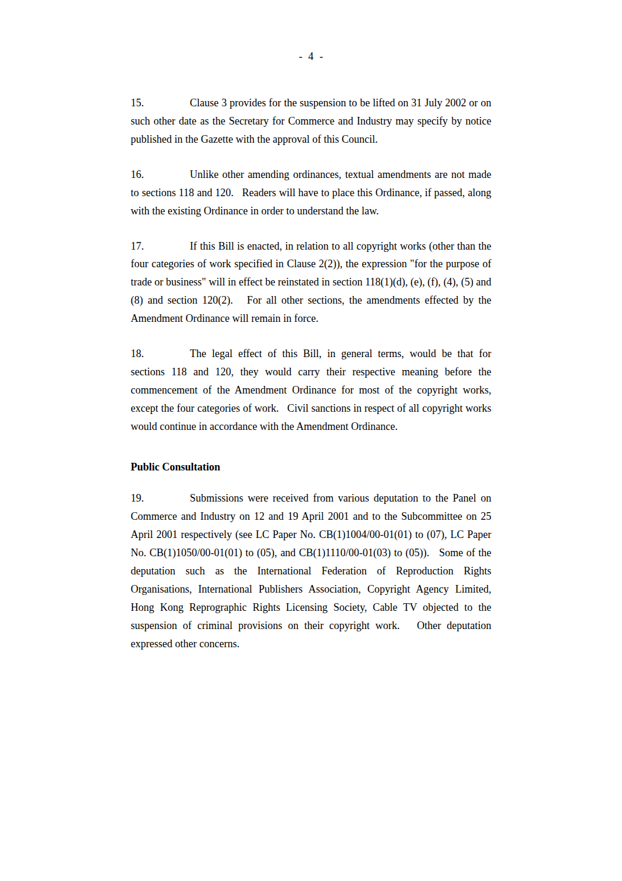- 4 -
15. Clause 3 provides for the suspension to be lifted on 31 July 2002 or on such other date as the Secretary for Commerce and Industry may specify by notice published in the Gazette with the approval of this Council.
16. Unlike other amending ordinances, textual amendments are not made to sections 118 and 120. Readers will have to place this Ordinance, if passed, along with the existing Ordinance in order to understand the law.
17. If this Bill is enacted, in relation to all copyright works (other than the four categories of work specified in Clause 2(2)), the expression "for the purpose of trade or business" will in effect be reinstated in section 118(1)(d), (e), (f), (4), (5) and (8) and section 120(2). For all other sections, the amendments effected by the Amendment Ordinance will remain in force.
18. The legal effect of this Bill, in general terms, would be that for sections 118 and 120, they would carry their respective meaning before the commencement of the Amendment Ordinance for most of the copyright works, except the four categories of work. Civil sanctions in respect of all copyright works would continue in accordance with the Amendment Ordinance.
Public Consultation
19. Submissions were received from various deputation to the Panel on Commerce and Industry on 12 and 19 April 2001 and to the Subcommittee on 25 April 2001 respectively (see LC Paper No. CB(1)1004/00-01(01) to (07), LC Paper No. CB(1)1050/00-01(01) to (05), and CB(1)1110/00-01(03) to (05)). Some of the deputation such as the International Federation of Reproduction Rights Organisations, International Publishers Association, Copyright Agency Limited, Hong Kong Reprographic Rights Licensing Society, Cable TV objected to the suspension of criminal provisions on their copyright work. Other deputation expressed other concerns.